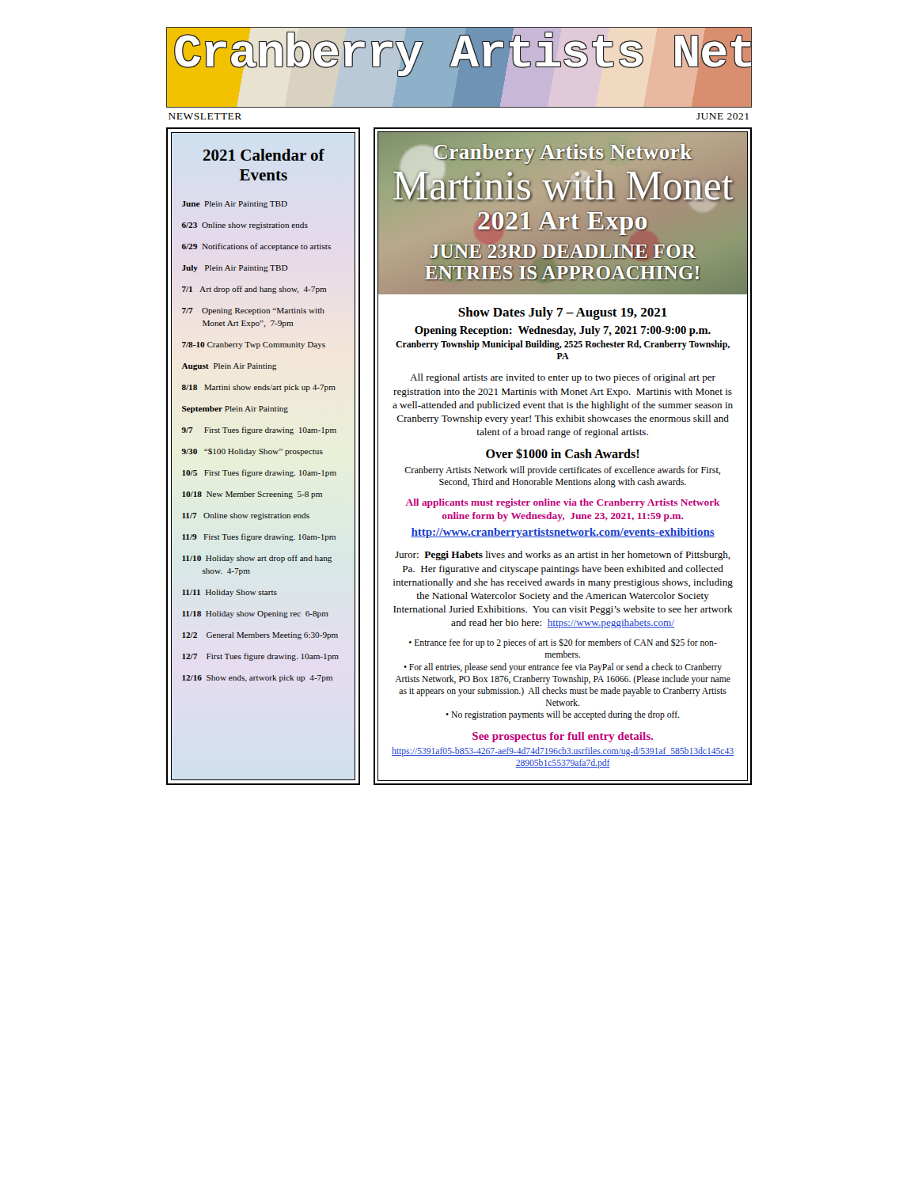Cranberry Artists Network
NEWSLETTER JUNE 2021
2021 Calendar of Events
June Plein Air Painting TBD
6/23 Online show registration ends
6/29 Notifications of acceptance to artists
July Plein Air Painting TBD
7/1 Art drop off and hang show, 4-7pm
7/7 Opening Reception “Martinis with Monet Art Expo”, 7-9pm
7/8-10 Cranberry Twp Community Days
August Plein Air Painting
8/18 Martini show ends/art pick up 4-7pm
September Plein Air Painting
9/7 First Tues figure drawing 10am-1pm
9/30 “$100 Holiday Show” prospectus
10/5 First Tues figure drawing. 10am-1pm
10/18 New Member Screening 5-8 pm
11/7 Online show registration ends
11/9 First Tues figure drawing. 10am-1pm
11/10 Holiday show art drop off and hang show. 4-7pm
11/11 Holiday Show starts
11/18 Holiday show Opening rec 6-8pm
12/2 General Members Meeting 6:30-9pm
12/7 First Tues figure drawing. 10am-1pm
12/16 Show ends, artwork pick up 4-7pm
Cranberry Artists Network
Martinis with Monet
2021 Art Expo
JUNE 23RD DEADLINE FOR
ENTRIES IS APPROACHING!
Show Dates July 7 – August 19, 2021
Opening Reception: Wednesday, July 7, 2021 7:00-9:00 p.m.
Cranberry Township Municipal Building, 2525 Rochester Rd, Cranberry Township, PA
All regional artists are invited to enter up to two pieces of original art per registration into the 2021 Martinis with Monet Art Expo. Martinis with Monet is a well-attended and publicized event that is the highlight of the summer season in Cranberry Township every year! This exhibit showcases the enormous skill and talent of a broad range of regional artists.
Over $1000 in Cash Awards!
Cranberry Artists Network will provide certificates of excellence awards for First, Second, Third and Honorable Mentions along with cash awards.
All applicants must register online via the Cranberry Artists Network online form by Wednesday, June 23, 2021, 11:59 p.m.
http://www.cranberryartistsnetwork.com/events-exhibitions
Juror: Peggi Habets lives and works as an artist in her hometown of Pittsburgh, Pa. Her figurative and cityscape paintings have been exhibited and collected internationally and she has received awards in many prestigious shows, including the National Watercolor Society and the American Watercolor Society International Juried Exhibitions. You can visit Peggi’s website to see her artwork and read her bio here: https://www.peggihabets.com/
• Entrance fee for up to 2 pieces of art is $20 for members of CAN and $25 for non-members.
• For all entries, please send your entrance fee via PayPal or send a check to Cranberry Artists Network, PO Box 1876, Cranberry Township, PA 16066. (Please include your name as it appears on your submission.) All checks must be made payable to Cranberry Artists Network.
• No registration payments will be accepted during the drop off.
See prospectus for full entry details.
https://5391af05-b853-4267-aef9-4d74d7196cb3.usrfiles.com/ug-d/5391af_585b13dc145c4328905b1c55379afa7d.pdf